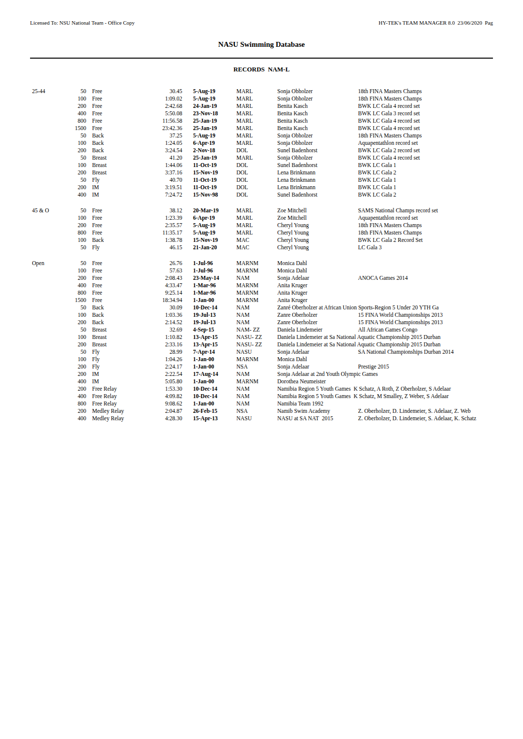Licensed To: NSU National Team - Office Copy HY-TEK's TEAM MANAGER 8.0 23/06/2020 Pag
NASU Swimming Database
RECORDS NAM-L
| 25-44 | 50 | Free | 30.45 | 5-Aug-19 | MARL | Sonja Obholzer | 18th FINA Masters Champs |
| | 100 | Free | 1:09.02 | 5-Aug-19 | MARL | Sonja Obholzer | 18th FINA Masters Champs |
| | 200 | Free | 2:42.68 | 24-Jan-19 | MARL | Benita Kasch | BWK LC Gala 4 record set |
| | 400 | Free | 5:50.08 | 23-Nov-18 | MARL | Benita Kasch | BWK LC Gala 3 record set |
| | 800 | Free | 11:56.58 | 25-Jan-19 | MARL | Benita Kasch | BWK LC Gala 4 record set |
| | 1500 | Free | 23:42.36 | 25-Jan-19 | MARL | Benita Kasch | BWK LC Gala 4 record set |
| | 50 | Back | 37.25 | 5-Aug-19 | MARL | Sonja Obholzer | 18th FINA Masters Champs |
| | 100 | Back | 1:24.05 | 6-Apr-19 | MARL | Sonja Obholzer | Aquapentathlon record set |
| | 200 | Back | 3:24.54 | 2-Nov-18 | DOL | Sunel Badenhorst | BWK LC Gala 2 record set |
| | 50 | Breast | 41.20 | 25-Jan-19 | MARL | Sonja Obholzer | BWK LC Gala 4 record set |
| | 100 | Breast | 1:44.06 | 11-Oct-19 | DOL | Sunel Badenhorst | BWK LC Gala 1 |
| | 200 | Breast | 3:37.16 | 15-Nov-19 | DOL | Lena Brinkmann | BWK LC Gala 2 |
| | 50 | Fly | 40.70 | 11-Oct-19 | DOL | Lena Brinkmann | BWK LC Gala 1 |
| | 200 | IM | 3:19.51 | 11-Oct-19 | DOL | Lena Brinkmann | BWK LC Gala 1 |
| | 400 | IM | 7:24.72 | 15-Nov-98 | DOL | Sunel Badenhorst | BWK LC Gala 2 |
| 45 & O | 50 | Free | 38.12 | 20-Mar-19 | MARL | Zoe Mitchell | SAMS National Champs record set |
| | 100 | Free | 1:23.39 | 6-Apr-19 | MARL | Zoe Mitchell | Aquapentathlon record set |
| | 200 | Free | 2:35.57 | 5-Aug-19 | MARL | Cheryl Young | 18th FINA Masters Champs |
| | 800 | Free | 11:35.17 | 5-Aug-19 | MARL | Cheryl Young | 18th FINA Masters Champs |
| | 100 | Back | 1:38.78 | 15-Nov-19 | MAC | Cheryl Young | BWK LC Gala 2 Record Set |
| | 50 | Fly | 46.15 | 21-Jan-20 | MAC | Cheryl Young | LC Gala 3 |
| Open | 50 | Free | 26.76 | 1-Jul-96 | MARNM | Monica Dahl | |
| | 100 | Free | 57.63 | 1-Jul-96 | MARNM | Monica Dahl | |
| | 200 | Free | 2:08.43 | 23-May-14 | NAM | Sonja Adelaar | ANOCA Games 2014 |
| | 400 | Free | 4:33.47 | 1-Mar-96 | MARNM | Anita Kruger | |
| | 800 | Free | 9:25.14 | 1-Mar-96 | MARNM | Anita Kruger | |
| | 1500 | Free | 18:34.94 | 1-Jan-00 | MARNM | Anita Kruger | |
| | 50 | Back | 30.09 | 10-Dec-14 | NAM | Zanré Oberholzer at African Union Sports-Region 5 Under 20 YTH Ga |
| | 100 | Back | 1:03.36 | 19-Jul-13 | NAM | Zanre Oberholzer | 15 FINA World Championships 2013 |
| | 200 | Back | 2:14.52 | 19-Jul-13 | NAM | Zanre Oberholzer | 15 FINA World Championships 2013 |
| | 50 | Breast | 32.69 | 4-Sep-15 | NAM- ZZ | Daniela Lindemeier | All African Games Congo |
| | 100 | Breast | 1:10.82 | 13-Apr-15 | NASU- ZZ | Daniela Lindemeier at Sa National Aquatic Championship 2015 Durban |
| | 200 | Breast | 2:33.16 | 13-Apr-15 | NASU- ZZ | Daniela Lindemeier at Sa National Aquatic Championship 2015 Durban |
| | 50 | Fly | 28.99 | 7-Apr-14 | NASU | Sonja Adelaar | SA National Championships Durban 2014 |
| | 100 | Fly | 1:04.26 | 1-Jan-00 | MARNM | Monica Dahl | |
| | 200 | Fly | 2:24.17 | 1-Jan-00 | NSA | Sonja Adelaar | Prestige 2015 |
| | 200 | IM | 2:22.54 | 17-Aug-14 | NAM | Sonja Adelaar at 2nd Youth Olympic Games |
| | 400 | IM | 5:05.80 | 1-Jan-00 | MARNM | Dorothea Neumeister | |
| | 200 | Free Relay | 1:53.30 | 10-Dec-14 | NAM | Namibia Region 5 Youth Games K Schatz, A Roth, Z Oberholzer, S Adelaar |
| | 400 | Free Relay | 4:09.82 | 10-Dec-14 | NAM | Namibia Region 5 Youth Games K Schatz, M Smalley, Z Weber, S Adelaar |
| | 800 | Free Relay | 9:08.62 | 1-Jan-00 | NAM | Namibia Team 1992 |
| | 200 | Medley Relay | 2:04.87 | 26-Feb-15 | NSA | Namib Swim Academy | Z. Oberholzer, D. Lindemeier, S. Adelaar, Z. Web |
| | 400 | Medley Relay | 4:28.30 | 15-Apr-13 | NASU | NASU at SA NAT 2015 | Z. Oberholzer, D. Lindemeier, S. Adelaar, K. Schatz |